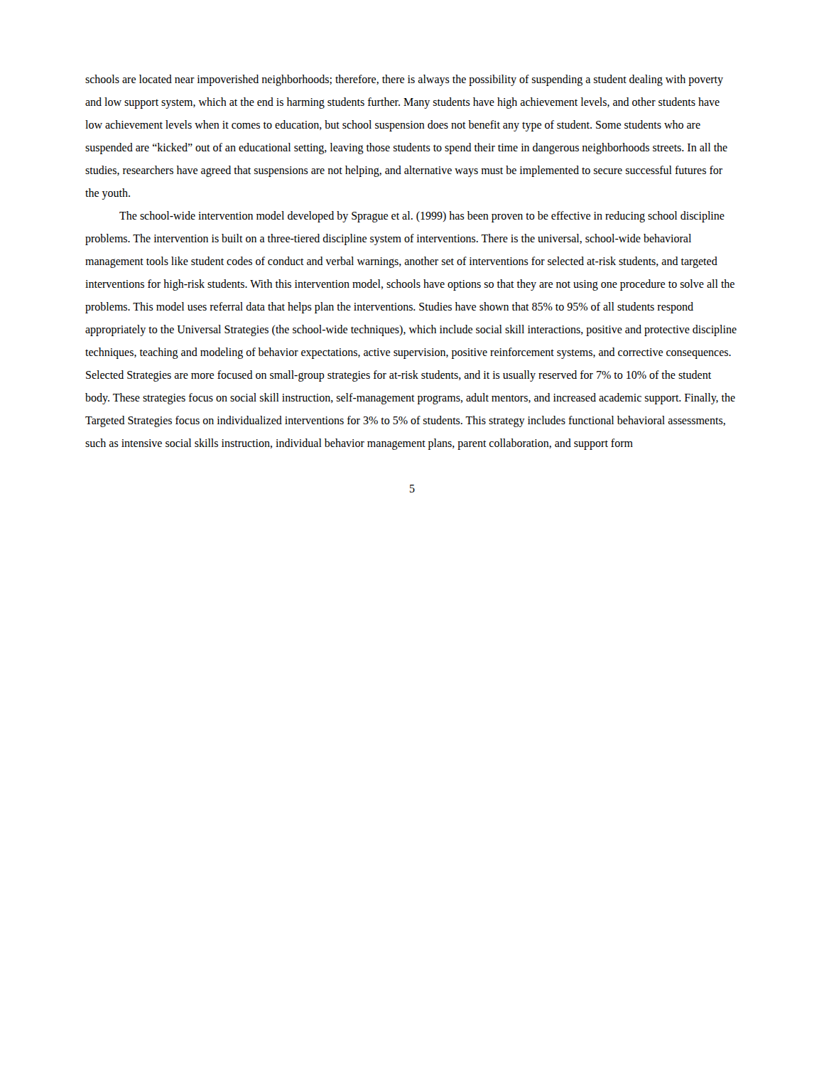schools are located near impoverished neighborhoods; therefore, there is always the possibility of suspending a student dealing with poverty and low support system, which at the end is harming students further. Many students have high achievement levels, and other students have low achievement levels when it comes to education, but school suspension does not benefit any type of student. Some students who are suspended are “kicked” out of an educational setting, leaving those students to spend their time in dangerous neighborhoods streets. In all the studies, researchers have agreed that suspensions are not helping, and alternative ways must be implemented to secure successful futures for the youth.
The school-wide intervention model developed by Sprague et al. (1999) has been proven to be effective in reducing school discipline problems. The intervention is built on a three-tiered discipline system of interventions. There is the universal, school-wide behavioral management tools like student codes of conduct and verbal warnings, another set of interventions for selected at-risk students, and targeted interventions for high-risk students. With this intervention model, schools have options so that they are not using one procedure to solve all the problems. This model uses referral data that helps plan the interventions. Studies have shown that 85% to 95% of all students respond appropriately to the Universal Strategies (the school-wide techniques), which include social skill interactions, positive and protective discipline techniques, teaching and modeling of behavior expectations, active supervision, positive reinforcement systems, and corrective consequences. Selected Strategies are more focused on small-group strategies for at-risk students, and it is usually reserved for 7% to 10% of the student body. These strategies focus on social skill instruction, self-management programs, adult mentors, and increased academic support. Finally, the Targeted Strategies focus on individualized interventions for 3% to 5% of students. This strategy includes functional behavioral assessments, such as intensive social skills instruction, individual behavior management plans, parent collaboration, and support form
5